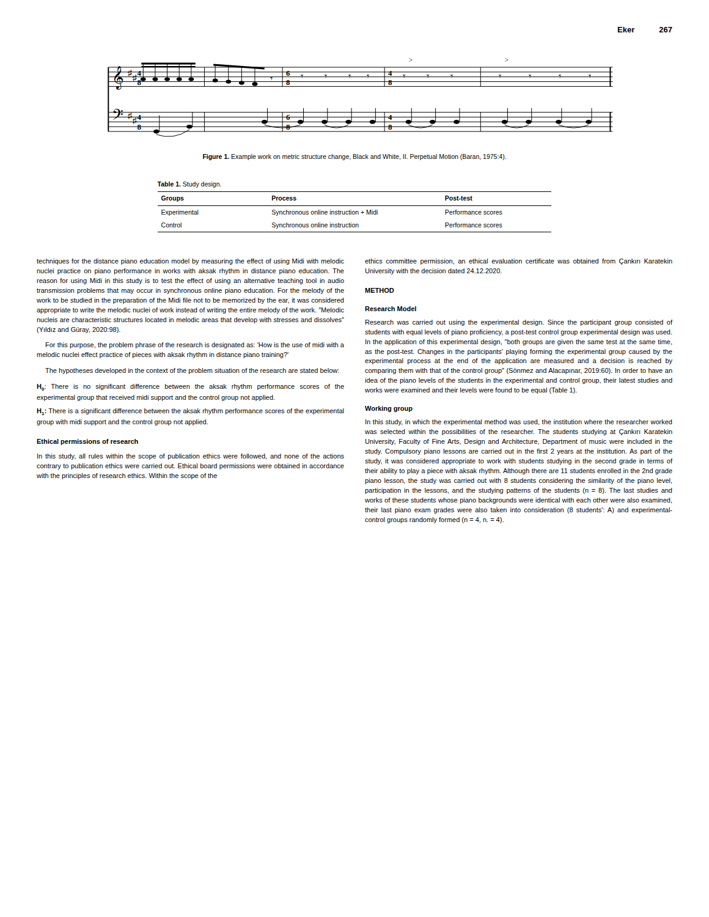Eker267
𝄞 𝄢 ♯ ♯ ♯ ♯ 4 8 4 8 6 8 6 8 4 8 4 8 > > 𝄾 𝄾 𝄾 𝄾 𝄾 𝄾 𝄾 𝄾 𝄾 𝄾 𝄾 𝄾
Figure 1. Example work on metric structure change, Black and White, II. Perpetual Motion (Baran, 1975:4).
Table 1. Study design.
| Groups | Process | Post-test |
| --- | --- | --- |
| Experimental | Synchronous online instruction + Midi | Performance scores |
| Control | Synchronous online instruction | Performance scores |
techniques for the distance piano education model by measuring the effect of using Midi with melodic nuclei practice on piano performance in works with aksak rhythm in distance piano education. The reason for using Midi in this study is to test the effect of using an alternative teaching tool in audio transmission problems that may occur in synchronous online piano education. For the melody of the work to be studied in the preparation of the Midi file not to be memorized by the ear, it was considered appropriate to write the melodic nuclei of work instead of writing the entire melody of the work. ″Melodic nucleis are characteristic structures located in melodic areas that develop with stresses and dissolves″ (Yıldız and Güray, 2020:98).
For this purpose, the problem phrase of the research is designated as: 'How is the use of midi with a melodic nuclei effect practice of pieces with aksak rhythm in distance piano training?'
The hypotheses developed in the context of the problem situation of the research are stated below:
H0: There is no significant difference between the aksak rhythm performance scores of the experimental group that received midi support and the control group not applied.
H1: There is a significant difference between the aksak rhythm performance scores of the experimental group with midi support and the control group not applied.
Ethical permissions of research
In this study, all rules within the scope of publication ethics were followed, and none of the actions contrary to publication ethics were carried out. Ethical board permissions were obtained in accordance with the principles of research ethics. Within the scope of the
ethics committee permission, an ethical evaluation certificate was obtained from Çankırı Karatekin University with the decision dated 24.12.2020.
METHOD
Research Model
Research was carried out using the experimental design. Since the participant group consisted of students with equal levels of piano proficiency, a post-test control group experimental design was used. In the application of this experimental design, ″both groups are given the same test at the same time, as the post-test. Changes in the participants' playing forming the experimental group caused by the experimental process at the end of the application are measured and a decision is reached by comparing them with that of the control group″ (Sönmez and Alacapınar, 2019:60). In order to have an idea of the piano levels of the students in the experimental and control group, their latest studies and works were examined and their levels were found to be equal (Table 1).
Working group
In this study, in which the experimental method was used, the institution where the researcher worked was selected within the possibilities of the researcher. The students studying at Çankırı Karatekin University, Faculty of Fine Arts, Design and Architecture, Department of music were included in the study. Compulsory piano lessons are carried out in the first 2 years at the institution. As part of the study, it was considered appropriate to work with students studying in the second grade in terms of their ability to play a piece with aksak rhythm. Although there are 11 students enrolled in the 2nd grade piano lesson, the study was carried out with 8 students considering the similarity of the piano level, participation in the lessons, and the studying patterns of the students (n = 8). The last studies and works of these students whose piano backgrounds were identical with each other were also examined, their last piano exam grades were also taken into consideration (8 students': A) and experimental-control groups randomly formed (n = 4, n. = 4).